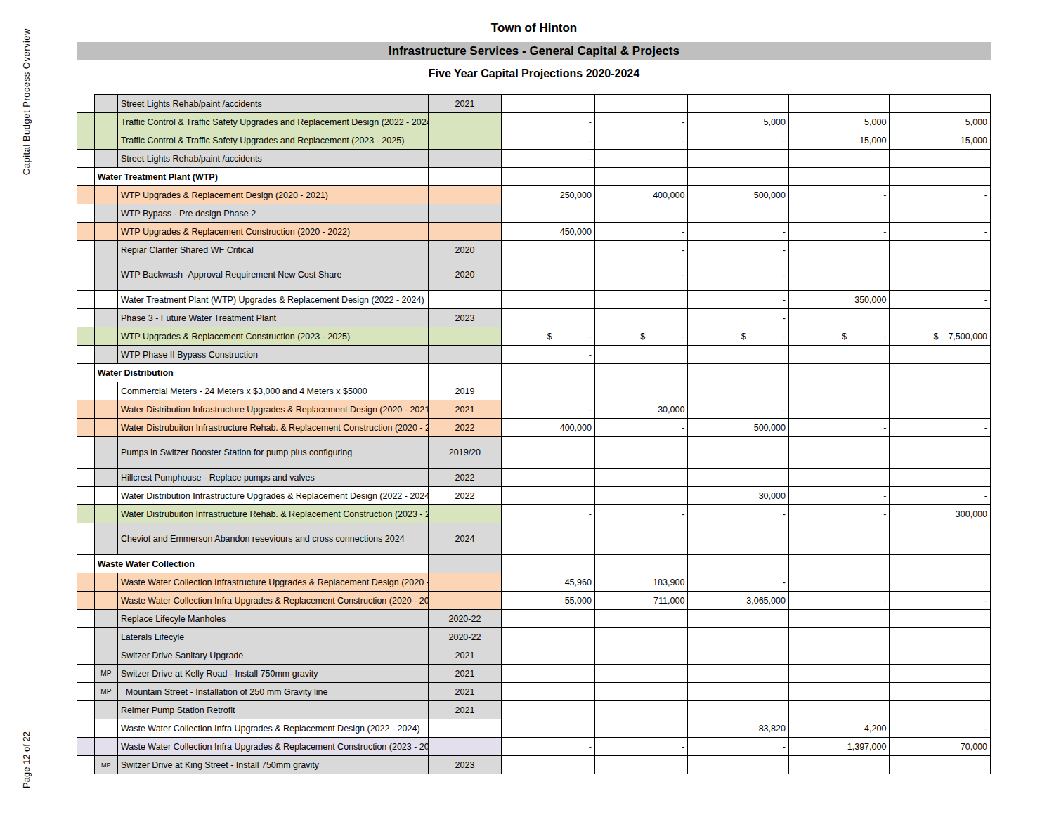Capital Budget Process Overview
Page 12 of 22
Town of Hinton
Infrastructure Services - General Capital & Projects
Five Year Capital Projections 2020-2024
| | | Street Lights Rehab/paint /accidents | 2021 | | | | | |
| | | Traffic Control & Traffic Safety Upgrades and Replacement Design (2022 - 2024) | | - | - | 5,000 | 5,000 | 5,000 |
| | | Traffic Control & Traffic Safety Upgrades and Replacement (2023 - 2025) | | - | - | - | 15,000 | 15,000 |
| | | Street Lights Rehab/paint /accidents | | - | | | | |
| | Water Treatment Plant (WTP) | | | | | | |
| | | WTP Upgrades & Replacement Design (2020 - 2021) | | 250,000 | 400,000 | 500,000 | - | - |
| | | WTP Bypass - Pre design Phase 2 | | | | | | |
| | | WTP Upgrades & Replacement Construction (2020 - 2022) | | 450,000 | - | - | - | - |
| | | Repiar Clarifer Shared WF Critical | 2020 | | - | - | | |
| | | WTP Backwash -Approval Requirement New Cost Share | 2020 | | - | - | | |
| | | Water Treatment Plant (WTP) Upgrades & Replacement Design (2022 - 2024) | | | | - | 350,000 | - |
| | | Phase 3 - Future Water Treatment Plant | 2023 | | | - | | |
| | | WTP Upgrades & Replacement Construction (2023 - 2025) | | $ - | $ - | $ - | $ - | $ 7,500,000 |
| | | WTP Phase II Bypass Construction | | - | | | | |
| | Water Distribution | | | | | | |
| | | Commercial Meters - 24 Meters x $3,000 and 4 Meters x $5000 | 2019 | | | | | |
| | | Water Distribution Infrastructure Upgrades & Replacement Design (2020 - 2021) | 2021 | - | 30,000 | - | | |
| | | Water Distrubuiton Infrastructure Rehab. & Replacement Construction (2020 - 20 | 2022 | 400,000 | - | 500,000 | - | - |
| | | Pumps in Switzer Booster Station for pump plus configuring | 2019/20 | | | | | |
| | | Hillcrest Pumphouse - Replace pumps and valves | 2022 | | | | | |
| | | Water Distribution Infrastructure Upgrades & Replacement Design (2022 - 2024) | 2022 | | | 30,000 | - | - |
| | | Water Distrubuiton Infrastructure Rehab. & Replacement Construction (2023 - 2025) | | - | - | - | - | 300,000 |
| | | Cheviot and Emmerson Abandon reseviours and cross connections 2024 | 2024 | | | | | |
| | Waste Water Collection | | | | | | |
| | | Waste Water Collection Infrastructure Upgrades & Replacement Design (2020 - 2022) | | 45,960 | 183,900 | - | | |
| | | Waste Water Collection Infra Upgrades & Replacement Construction (2020 - 2022) | | 55,000 | 711,000 | 3,065,000 | - | - |
| | | Replace Lifecyle Manholes | 2020-22 | | | | | |
| | | Laterals Lifecyle | 2020-22 | | | | | |
| | | Switzer Drive Sanitary Upgrade | 2021 | | | | | |
| | MP | Switzer Drive at Kelly Road - Install 750mm gravity | 2021 | | | | | |
| | MP | Mountain Street - Installation of 250 mm Gravity line | 2021 | | | | | |
| | | Reimer Pump Station Retrofit | 2021 | | | | | |
| | | Waste Water Collection Infra Upgrades & Replacement Design (2022 - 2024) | | | | 83,820 | 4,200 | - |
| | | Waste Water Collection Infra Upgrades & Replacement Construction (2023 - 2024) | | - | - | - | 1,397,000 | 70,000 |
| | MP | Switzer Drive at King Street - Install 750mm gravity | 2023 | | | | | |